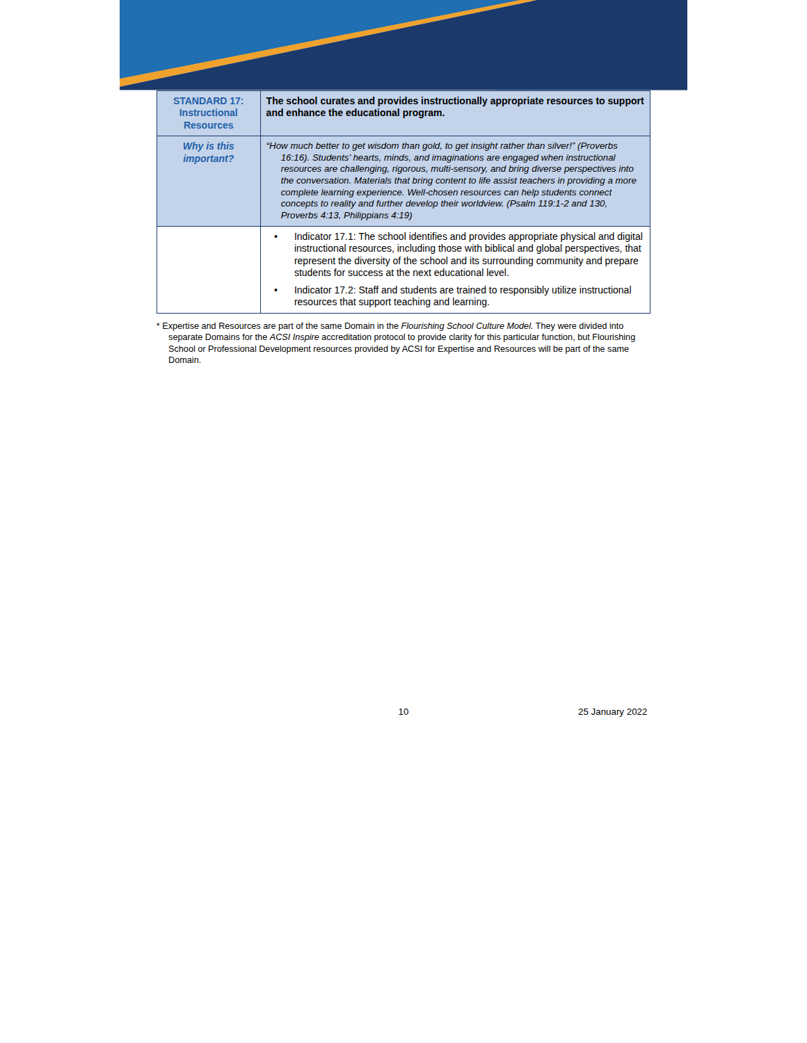| STANDARD 17: Instructional Resources | The school curates and provides instructionally appropriate resources to support and enhance the educational program. |
| Why is this important? | “How much better to get wisdom than gold, to get insight rather than silver!” (Proverbs 16:16). Students’ hearts, minds, and imaginations are engaged when instructional resources are challenging, rigorous, multi-sensory, and bring diverse perspectives into the conversation. Materials that bring content to life assist teachers in providing a more complete learning experience. Well-chosen resources can help students connect concepts to reality and further develop their worldview. (Psalm 119:1-2 and 130, Proverbs 4:13, Philippians 4:19) |
| | Indicator 17.1: The school identifies and provides appropriate physical and digital instructional resources, including those with biblical and global perspectives, that represent the diversity of the school and its surrounding community and prepare students for success at the next educational level. Indicator 17.2: Staff and students are trained to responsibly utilize instructional resources that support teaching and learning. |
* Expertise and Resources are part of the same Domain in the Flourishing School Culture Model. They were divided into separate Domains for the ACSI Inspire accreditation protocol to provide clarity for this particular function, but Flourishing School or Professional Development resources provided by ACSI for Expertise and Resources will be part of the same Domain.
10 25 January 2022